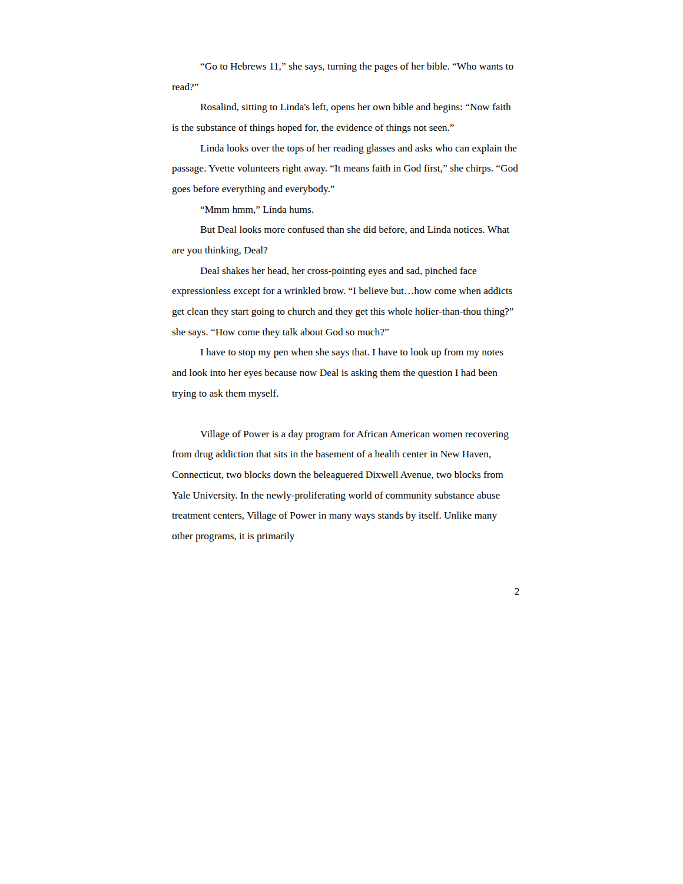“Go to Hebrews 11,” she says, turning the pages of her bible. “Who wants to read?”
Rosalind, sitting to Linda's left, opens her own bible and begins: “Now faith is the substance of things hoped for, the evidence of things not seen.”
Linda looks over the tops of her reading glasses and asks who can explain the passage. Yvette volunteers right away. “It means faith in God first,” she chirps. “God goes before everything and everybody.”
“Mmm hmm,” Linda hums.
But Deal looks more confused than she did before, and Linda notices. What are you thinking, Deal?
Deal shakes her head, her cross-pointing eyes and sad, pinched face expressionless except for a wrinkled brow. “I believe but…how come when addicts get clean they start going to church and they get this whole holier-than-thou thing?” she says. “How come they talk about God so much?”
I have to stop my pen when she says that. I have to look up from my notes and look into her eyes because now Deal is asking them the question I had been trying to ask them myself.
Village of Power is a day program for African American women recovering from drug addiction that sits in the basement of a health center in New Haven, Connecticut, two blocks down the beleaguered Dixwell Avenue, two blocks from Yale University. In the newly-proliferating world of community substance abuse treatment centers, Village of Power in many ways stands by itself. Unlike many other programs, it is primarily
2